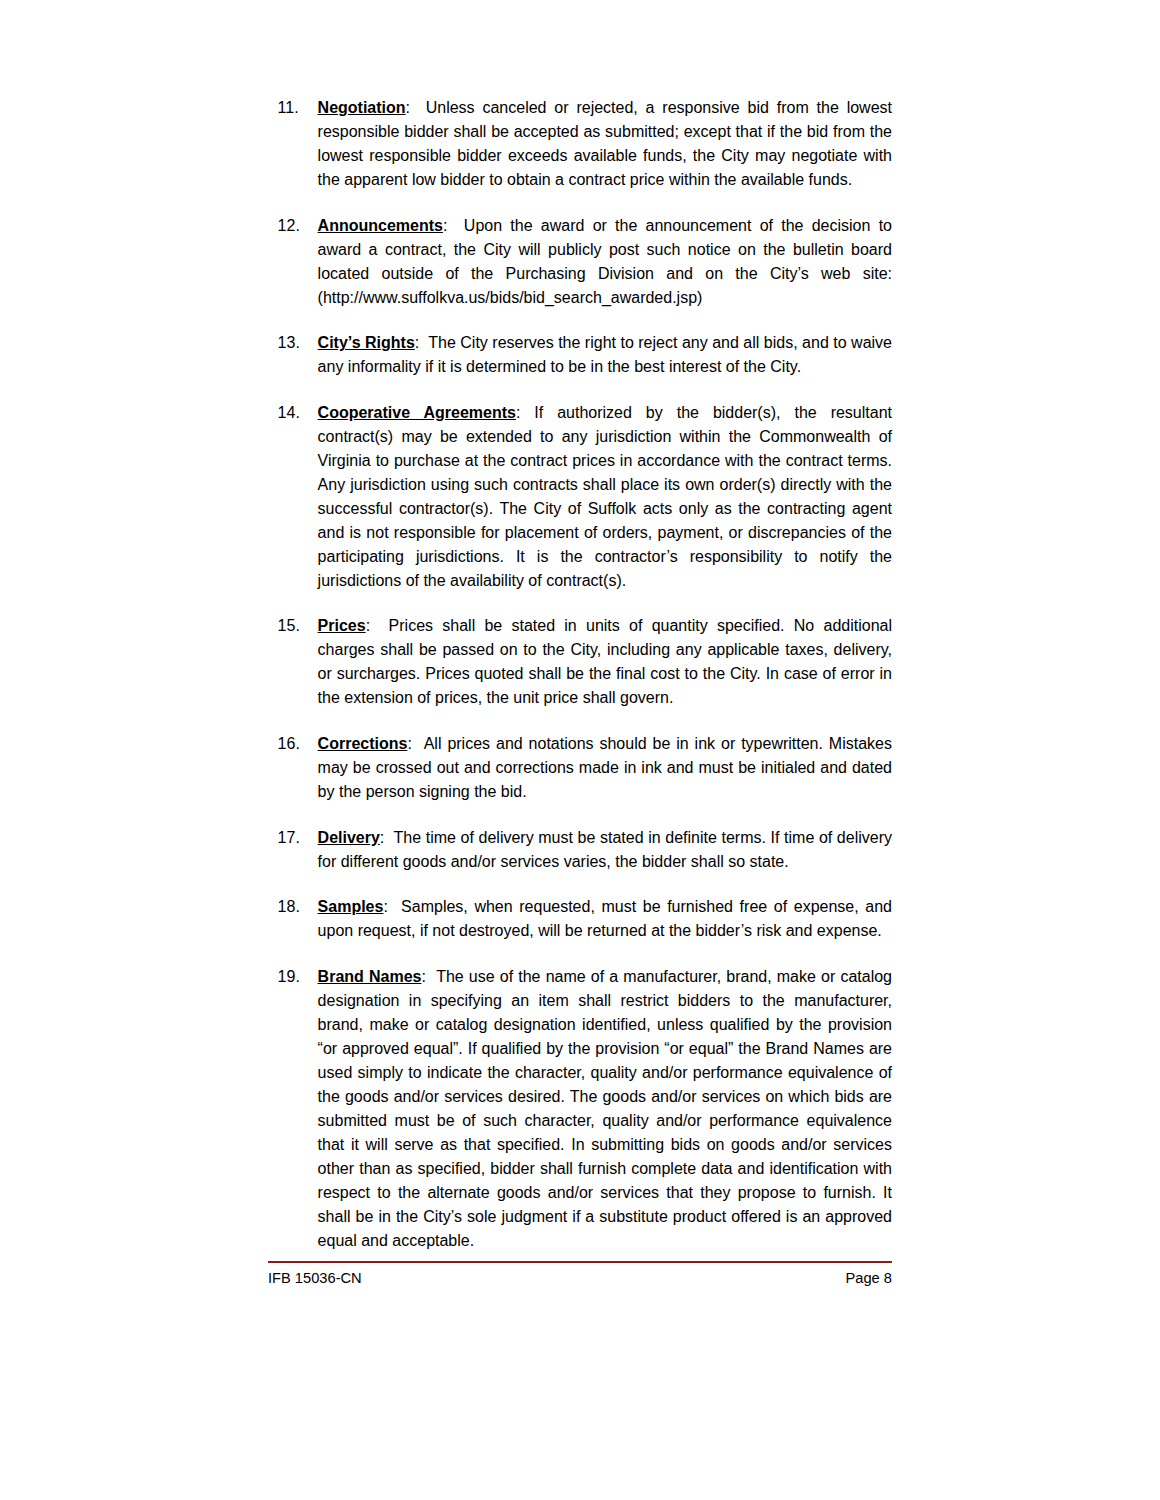11. Negotiation: Unless canceled or rejected, a responsive bid from the lowest responsible bidder shall be accepted as submitted; except that if the bid from the lowest responsible bidder exceeds available funds, the City may negotiate with the apparent low bidder to obtain a contract price within the available funds.
12. Announcements: Upon the award or the announcement of the decision to award a contract, the City will publicly post such notice on the bulletin board located outside of the Purchasing Division and on the City’s web site: (http://www.suffolkva.us/bids/bid_search_awarded.jsp)
13. City’s Rights: The City reserves the right to reject any and all bids, and to waive any informality if it is determined to be in the best interest of the City.
14. Cooperative Agreements: If authorized by the bidder(s), the resultant contract(s) may be extended to any jurisdiction within the Commonwealth of Virginia to purchase at the contract prices in accordance with the contract terms. Any jurisdiction using such contracts shall place its own order(s) directly with the successful contractor(s). The City of Suffolk acts only as the contracting agent and is not responsible for placement of orders, payment, or discrepancies of the participating jurisdictions. It is the contractor’s responsibility to notify the jurisdictions of the availability of contract(s).
15. Prices: Prices shall be stated in units of quantity specified. No additional charges shall be passed on to the City, including any applicable taxes, delivery, or surcharges. Prices quoted shall be the final cost to the City. In case of error in the extension of prices, the unit price shall govern.
16. Corrections: All prices and notations should be in ink or typewritten. Mistakes may be crossed out and corrections made in ink and must be initialed and dated by the person signing the bid.
17. Delivery: The time of delivery must be stated in definite terms. If time of delivery for different goods and/or services varies, the bidder shall so state.
18. Samples: Samples, when requested, must be furnished free of expense, and upon request, if not destroyed, will be returned at the bidder’s risk and expense.
19. Brand Names: The use of the name of a manufacturer, brand, make or catalog designation in specifying an item shall restrict bidders to the manufacturer, brand, make or catalog designation identified, unless qualified by the provision “or approved equal”. If qualified by the provision “or equal” the Brand Names are used simply to indicate the character, quality and/or performance equivalence of the goods and/or services desired. The goods and/or services on which bids are submitted must be of such character, quality and/or performance equivalence that it will serve as that specified. In submitting bids on goods and/or services other than as specified, bidder shall furnish complete data and identification with respect to the alternate goods and/or services that they propose to furnish. It shall be in the City’s sole judgment if a substitute product offered is an approved equal and acceptable.
IFB 15036-CN Page 8